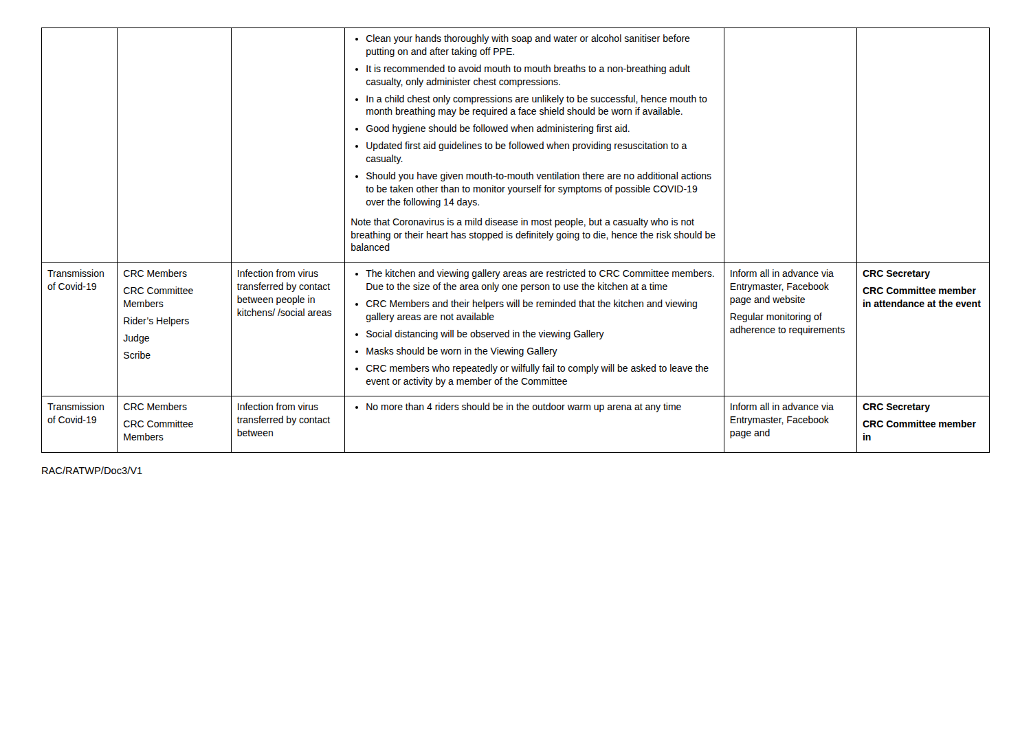| | | | Clean your hands thoroughly with soap and water or alcohol sanitiser before putting on and after taking off PPE. It is recommended to avoid mouth to mouth breaths to a non-breathing adult casualty, only administer chest compressions. In a child chest only compressions are unlikely to be successful, hence mouth to month breathing may be required a face shield should be worn if available. Good hygiene should be followed when administering first aid. Updated first aid guidelines to be followed when providing resuscitation to a casualty. Should you have given mouth-to-mouth ventilation there are no additional actions to be taken other than to monitor yourself for symptoms of possible COVID-19 over the following 14 days. Note that Coronavirus is a mild disease in most people, but a casualty who is not breathing or their heart has stopped is definitely going to die, hence the risk should be balanced | | |
| Transmission of Covid-19 | CRC Members CRC Committee Members Rider’s Helpers Judge Scribe | Infection from virus transferred by contact between people in kitchens/ /social areas | The kitchen and viewing gallery areas are restricted to CRC Committee members. Due to the size of the area only one person to use the kitchen at a time CRC Members and their helpers will be reminded that the kitchen and viewing gallery areas are not available Social distancing will be observed in the viewing Gallery Masks should be worn in the Viewing Gallery CRC members who repeatedly or wilfully fail to comply will be asked to leave the event or activity by a member of the Committee | Inform all in advance via Entrymaster, Facebook page and website Regular monitoring of adherence to requirements | CRC Secretary CRC Committee member in attendance at the event |
| Transmission of Covid-19 | CRC Members CRC Committee Members | Infection from virus transferred by contact between | No more than 4 riders should be in the outdoor warm up arena at any time | Inform all in advance via Entrymaster, Facebook page and | CRC Secretary CRC Committee member in |
RAC/RATWP/Doc3/V1